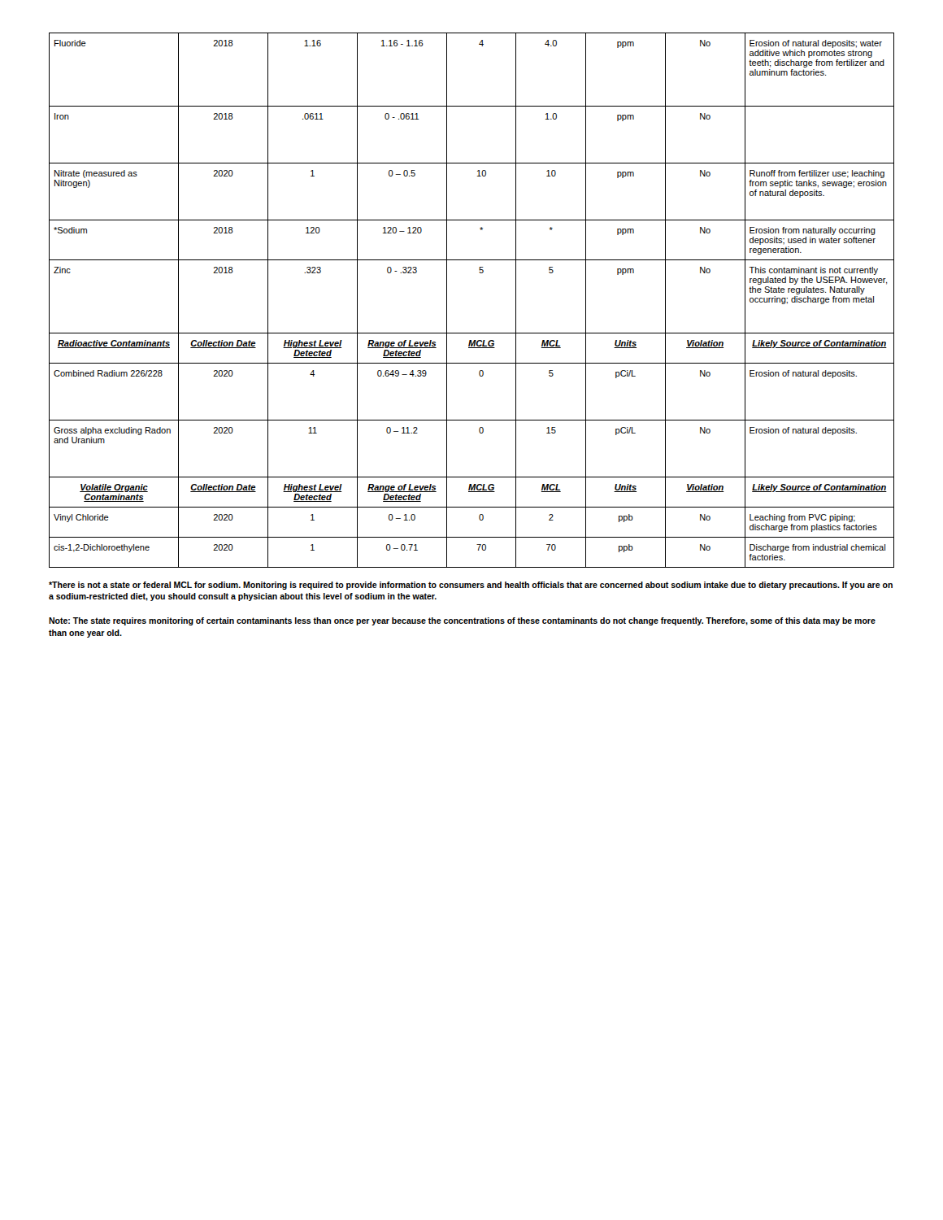| Fluoride | 2018 | 1.16 | 1.16 - 1.16 | 4 | 4.0 | ppm | No | Erosion of natural deposits; water additive which promotes strong teeth; discharge from fertilizer and aluminum factories. |
| Iron | 2018 | .0611 | 0 - .0611 | | 1.0 | ppm | No | |
| Nitrate (measured as Nitrogen) | 2020 | 1 | 0 – 0.5 | 10 | 10 | ppm | No | Runoff from fertilizer use; leaching from septic tanks, sewage; erosion of natural deposits. |
| *Sodium | 2018 | 120 | 120 – 120 | * | * | ppm | No | Erosion from naturally occurring deposits; used in water softener regeneration. |
| Zinc | 2018 | .323 | 0 - .323 | 5 | 5 | ppm | No | This contaminant is not currently regulated by the USEPA. However, the State regulates. Naturally occurring; discharge from metal |
| Radioactive Contaminants | Collection Date | Highest Level Detected | Range of Levels Detected | MCLG | MCL | Units | Violation | Likely Source of Contamination |
| Combined Radium 226/228 | 2020 | 4 | 0.649 – 4.39 | 0 | 5 | pCi/L | No | Erosion of natural deposits. |
| Gross alpha excluding Radon and Uranium | 2020 | 11 | 0 – 11.2 | 0 | 15 | pCi/L | No | Erosion of natural deposits. |
| Volatile Organic Contaminants | Collection Date | Highest Level Detected | Range of Levels Detected | MCLG | MCL | Units | Violation | Likely Source of Contamination |
| Vinyl Chloride | 2020 | 1 | 0 – 1.0 | 0 | 2 | ppb | No | Leaching from PVC piping; discharge from plastics factories |
| cis-1,2-Dichloroethylene | 2020 | 1 | 0 – 0.71 | 70 | 70 | ppb | No | Discharge from industrial chemical factories. |
*There is not a state or federal MCL for sodium. Monitoring is required to provide information to consumers and health officials that are concerned about sodium intake due to dietary precautions. If you are on a sodium-restricted diet, you should consult a physician about this level of sodium in the water.
Note: The state requires monitoring of certain contaminants less than once per year because the concentrations of these contaminants do not change frequently. Therefore, some of this data may be more than one year old.